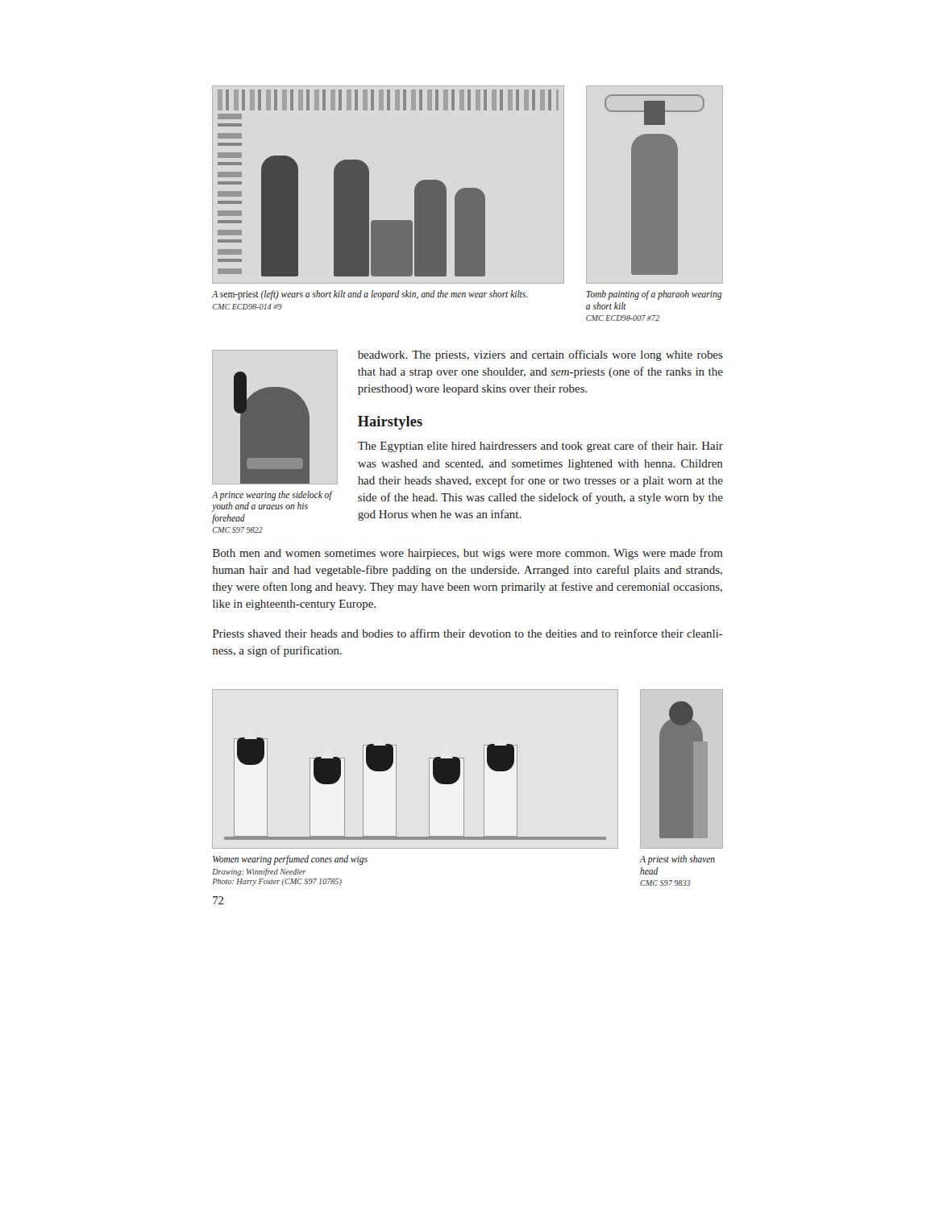A sem-priest (left) wears a short kilt and a leopard skin, and the men wear short kilts.
CMC ECD98-014 #9
Tomb painting of a pharaoh wearing a short kilt
CMC ECD98-007 #72
A prince wearing the sidelock of youth and a uraeus on his forehead
CMC S97 9822
beadwork. The priests, viziers and certain officials wore long white robes that had a strap over one shoulder, and sem-priests (one of the ranks in the priesthood) wore leopard skins over their robes.
Hairstyles
The Egyptian elite hired hairdressers and took great care of their hair. Hair was washed and scented, and sometimes lightened with henna. Children had their heads shaved, except for one or two tresses or a plait worn at the side of the head. This was called the sidelock of youth, a style worn by the god Horus when he was an infant.
Both men and women sometimes wore hairpieces, but wigs were more common. Wigs were made from human hair and had vegetable-fibre padding on the underside. Arranged into careful plaits and strands, they were often long and heavy. They may have been worn primarily at festive and ceremonial occasions, like in eighteenth-century Europe.
Priests shaved their heads and bodies to affirm their devotion to the deities and to reinforce their cleanliness, a sign of purification.
Women wearing perfumed cones and wigs
Drawing: Winnifred Needler
Photo: Harry Foster (CMC S97 10785)
A priest with shaven head
CMC S97 9833
72